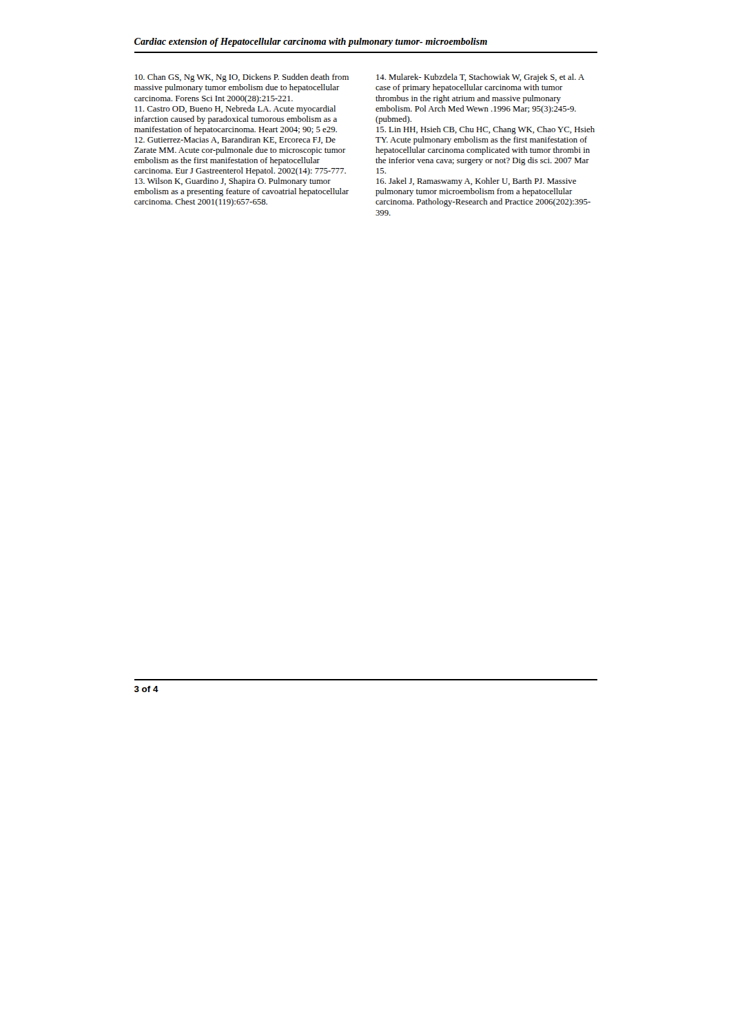Cardiac extension of Hepatocellular carcinoma with pulmonary tumor- microembolism
10. Chan GS, Ng WK, Ng IO, Dickens P. Sudden death from massive pulmonary tumor embolism due to hepatocellular carcinoma. Forens Sci Int 2000(28):215-221.
11. Castro OD, Bueno H, Nebreda LA. Acute myocardial infarction caused by paradoxical tumorous embolism as a manifestation of hepatocarcinoma. Heart 2004; 90; 5 e29.
12. Gutierrez-Macias A, Barandiran KE, Ercoreca FJ, De Zarate MM. Acute cor-pulmonale due to microscopic tumor embolism as the first manifestation of hepatocellular carcinoma. Eur J Gastreenterol Hepatol. 2002(14): 775-777.
13. Wilson K, Guardino J, Shapira O. Pulmonary tumor embolism as a presenting feature of cavoatrial hepatocellular carcinoma. Chest 2001(119):657-658.
14. Mularek- Kubzdela T, Stachowiak W, Grajek S, et al. A case of primary hepatocellular carcinoma with tumor thrombus in the right atrium and massive pulmonary embolism. Pol Arch Med Wewn .1996 Mar; 95(3):245-9. (pubmed).
15. Lin HH, Hsieh CB, Chu HC, Chang WK, Chao YC, Hsieh TY. Acute pulmonary embolism as the first manifestation of hepatocellular carcinoma complicated with tumor thrombi in the inferior vena cava; surgery or not? Dig dis sci. 2007 Mar 15.
16. Jakel J, Ramaswamy A, Kohler U, Barth PJ. Massive pulmonary tumor microembolism from a hepatocellular carcinoma. Pathology-Research and Practice 2006(202):395-399.
3 of 4